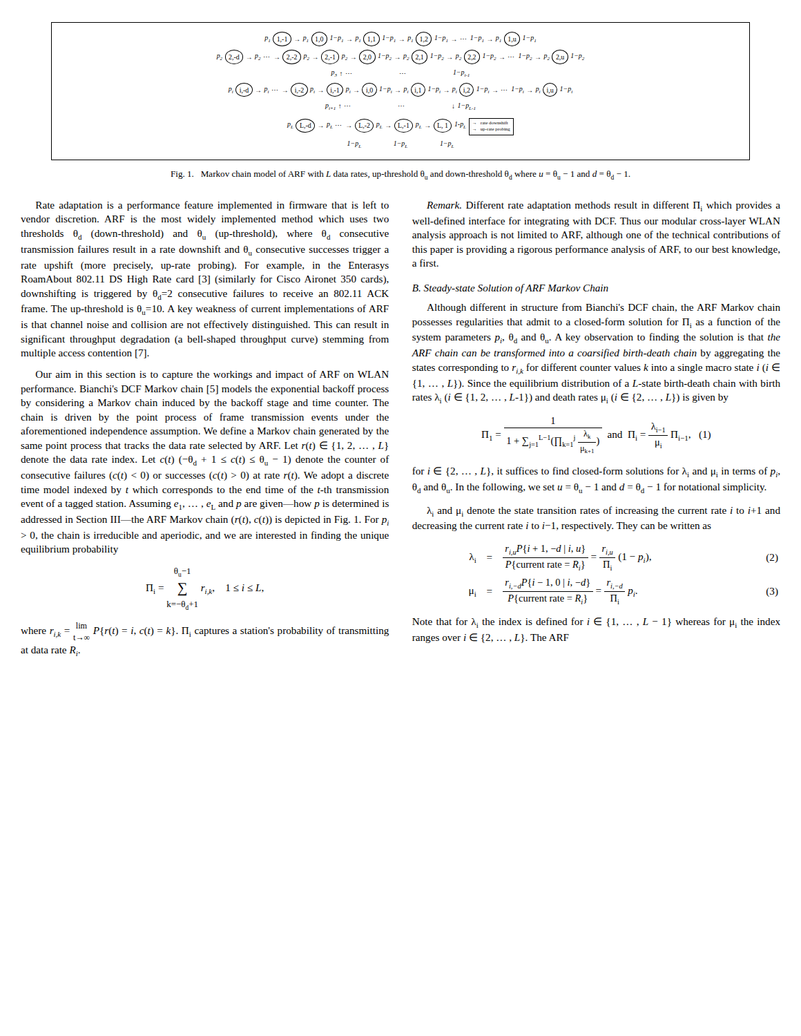p1 1,-1 → p1 1,0 1−p1 → p1 1,1 1−p1 → p1 1,2 1−p1 → ⋯ 1−p1 → p1 1,u 1−p1
p2 2,-d → p2 ⋯ → 2,-2 p2 → 2,-1 p2 → 2,0 1−p2 → p2 2,1 1−p2 → p2 2,2 1−p2 → ⋯ 1−p2 → p2 2,u 1−p2
p3 ↑ ⋯ ⋯ 1−pi-1
pi i,-d → pi ⋯ → i,-2 pi → i,-1 pi → i,0 1−pi → pi i,1 1−pi → pi i,2 1−pi → ⋯ 1−pi → pi i,u 1−pi
pi+1 ↑ ⋯ ⋯ ↓ 1−pL-1
pL L,-d → pL ⋯ → L,-2 pL → L,-1 pL → L, 1 1-pL
→ rate downshift
→ up-rate probing
1−pL 1−pL 1−pL
Fig. 1. Markov chain model of ARF with L data rates, up-threshold θu and down-threshold θd where u = θu − 1 and d = θd − 1.
Rate adaptation is a performance feature implemented in firmware that is left to vendor discretion. ARF is the most widely implemented method which uses two thresholds θd (down-threshold) and θu (up-threshold), where θd consecutive transmission failures result in a rate downshift and θu consecutive successes trigger a rate upshift (more precisely, up-rate probing). For example, in the Enterasys RoamAbout 802.11 DS High Rate card [3] (similarly for Cisco Aironet 350 cards), downshifting is triggered by θd=2 consecutive failures to receive an 802.11 ACK frame. The up-threshold is θu=10. A key weakness of current implementations of ARF is that channel noise and collision are not effectively distinguished. This can result in significant throughput degradation (a bell-shaped throughput curve) stemming from multiple access contention [7].
Our aim in this section is to capture the workings and impact of ARF on WLAN performance. Bianchi's DCF Markov chain [5] models the exponential backoff process by considering a Markov chain induced by the backoff stage and time counter. The chain is driven by the point process of frame transmission events under the aforementioned independence assumption. We define a Markov chain generated by the same point process that tracks the data rate selected by ARF. Let r(t) ∈ {1, 2, … , L} denote the data rate index. Let c(t) (−θd + 1 ≤ c(t) ≤ θu − 1) denote the counter of consecutive failures (c(t) < 0) or successes (c(t) > 0) at rate r(t). We adopt a discrete time model indexed by t which corresponds to the end time of the t-th transmission event of a tagged station. Assuming e1, … , eL and p are given—how p is determined is addressed in Section III—the ARF Markov chain (r(t), c(t)) is depicted in Fig. 1. For pi > 0, the chain is irreducible and aperiodic, and we are interested in finding the unique equilibrium probability
Πi = θu−1 ∑ k=−θd+1 ri,k, 1 ≤ i ≤ L,
where ri,k = lim t→∞ P{r(t) = i, c(t) = k}. Πi captures a station's probability of transmitting at data rate Ri.
Remark. Different rate adaptation methods result in different Πi which provides a well-defined interface for integrating with DCF. Thus our modular cross-layer WLAN analysis approach is not limited to ARF, although one of the technical contributions of this paper is providing a rigorous performance analysis of ARF, to our best knowledge, a first.
B. Steady-state Solution of ARF Markov Chain
Although different in structure from Bianchi's DCF chain, the ARF Markov chain possesses regularities that admit to a closed-form solution for Πi as a function of the system parameters pi, θd and θu. A key observation to finding the solution is that the ARF chain can be transformed into a coarsified birth-death chain by aggregating the states corresponding to ri,k for different counter values k into a single macro state i (i ∈ {1, … , L}). Since the equilibrium distribution of a L-state birth-death chain with birth rates λi (i ∈ {1, 2, … , L-1}) and death rates μi (i ∈ {2, … , L}) is given by
Π1 = 1 1 + ∑j=1L−1(∏k=1j λk μk+1) and Πi = λi−1 μi Πi−1, (1)
for i ∈ {2, … , L}, it suffices to find closed-form solutions for λi and μi in terms of pi, θd and θu. In the following, we set u = θu − 1 and d = θd − 1 for notational simplicity.
λi and μi denote the state transition rates of increasing the current rate i to i+1 and decreasing the current rate i to i−1, respectively. They can be written as
| λ i | = | r i,u P { i + 1, − d / i , u } P {current rate = R i } = r i,u Π i (1 − p i ), | (2) |
| μ i | = | r i,−d P { i − 1, 0 / i , − d } P {current rate = R i } = r i,−d Π i p i . | (3) |
Note that for λi the index is defined for i ∈ {1, … , L − 1} whereas for μi the index ranges over i ∈ {2, … , L}. The ARF